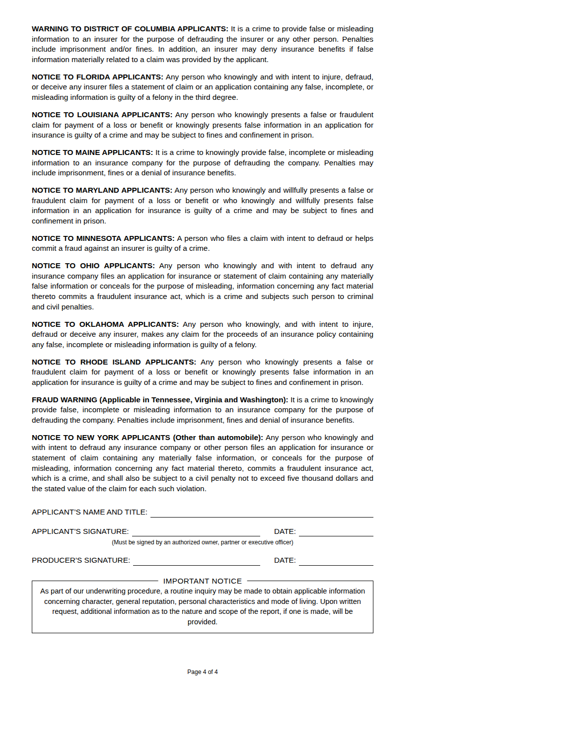WARNING TO DISTRICT OF COLUMBIA APPLICANTS: It is a crime to provide false or misleading information to an insurer for the purpose of defrauding the insurer or any other person. Penalties include imprisonment and/or fines. In addition, an insurer may deny insurance benefits if false information materially related to a claim was provided by the applicant.
NOTICE TO FLORIDA APPLICANTS: Any person who knowingly and with intent to injure, defraud, or deceive any insurer files a statement of claim or an application containing any false, incomplete, or misleading information is guilty of a felony in the third degree.
NOTICE TO LOUISIANA APPLICANTS: Any person who knowingly presents a false or fraudulent claim for payment of a loss or benefit or knowingly presents false information in an application for insurance is guilty of a crime and may be subject to fines and confinement in prison.
NOTICE TO MAINE APPLICANTS: It is a crime to knowingly provide false, incomplete or misleading information to an insurance company for the purpose of defrauding the company. Penalties may include imprisonment, fines or a denial of insurance benefits.
NOTICE TO MARYLAND APPLICANTS: Any person who knowingly and willfully presents a false or fraudulent claim for payment of a loss or benefit or who knowingly and willfully presents false information in an application for insurance is guilty of a crime and may be subject to fines and confinement in prison.
NOTICE TO MINNESOTA APPLICANTS: A person who files a claim with intent to defraud or helps commit a fraud against an insurer is guilty of a crime.
NOTICE TO OHIO APPLICANTS: Any person who knowingly and with intent to defraud any insurance company files an application for insurance or statement of claim containing any materially false information or conceals for the purpose of misleading, information concerning any fact material thereto commits a fraudulent insurance act, which is a crime and subjects such person to criminal and civil penalties.
NOTICE TO OKLAHOMA APPLICANTS: Any person who knowingly, and with intent to injure, defraud or deceive any insurer, makes any claim for the proceeds of an insurance policy containing any false, incomplete or misleading information is guilty of a felony.
NOTICE TO RHODE ISLAND APPLICANTS: Any person who knowingly presents a false or fraudulent claim for payment of a loss or benefit or knowingly presents false information in an application for insurance is guilty of a crime and may be subject to fines and confinement in prison.
FRAUD WARNING (Applicable in Tennessee, Virginia and Washington): It is a crime to knowingly provide false, incomplete or misleading information to an insurance company for the purpose of defrauding the company. Penalties include imprisonment, fines and denial of insurance benefits.
NOTICE TO NEW YORK APPLICANTS (Other than automobile): Any person who knowingly and with intent to defraud any insurance company or other person files an application for insurance or statement of claim containing any materially false information, or conceals for the purpose of misleading, information concerning any fact material thereto, commits a fraudulent insurance act, which is a crime, and shall also be subject to a civil penalty not to exceed five thousand dollars and the stated value of the claim for each such violation.
APPLICANT’S NAME AND TITLE:
APPLICANT’S SIGNATURE: DATE:
(Must be signed by an authorized owner, partner or executive officer)
PRODUCER’S SIGNATURE: DATE:
IMPORTANT NOTICE As part of our underwriting procedure, a routine inquiry may be made to obtain applicable information concerning character, general reputation, personal characteristics and mode of living. Upon written request, additional information as to the nature and scope of the report, if one is made, will be provided.
Page 4 of 4